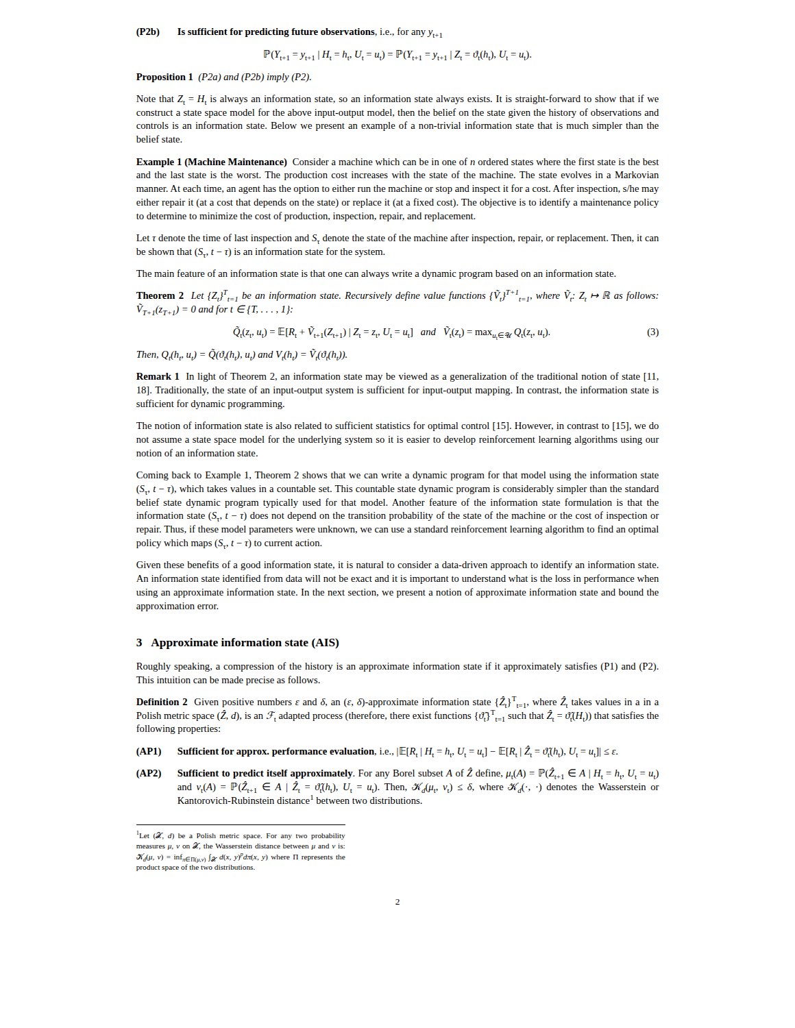(P2b)
Is sufficient for predicting future observations, i.e., for any yt+1
ℙ(Yt+1 = yt+1 | Ht = ht, Ut = ut) = ℙ(Yt+1 = yt+1 | Zt = ϑt(ht), Ut = ut).
Proposition 1 (P2a) and (P2b) imply (P2).
Note that Zt = Ht is always an information state, so an information state always exists. It is straight-forward to show that if we construct a state space model for the above input-output model, then the belief on the state given the history of observations and controls is an information state. Below we present an example of a non-trivial information state that is much simpler than the belief state.
Example 1 (Machine Maintenance) Consider a machine which can be in one of n ordered states where the first state is the best and the last state is the worst. The production cost increases with the state of the machine. The state evolves in a Markovian manner. At each time, an agent has the option to either run the machine or stop and inspect it for a cost. After inspection, s/he may either repair it (at a cost that depends on the state) or replace it (at a fixed cost). The objective is to identify a maintenance policy to determine to minimize the cost of production, inspection, repair, and replacement.
Let τ denote the time of last inspection and Sτ denote the state of the machine after inspection, repair, or replacement. Then, it can be shown that (Sτ, t − τ) is an information state for the system.
The main feature of an information state is that one can always write a dynamic program based on an information state.
Theorem 2 Let {Zt}Tt=1 be an information state. Recursively define value functions {Ṽt}T+1t=1, where Ṽt: Zt ↦ ℝ as follows: ṼT+1(zT+1) = 0 and for t ∈ {T, . . . , 1}:
(3) Q̃t(zt, ut) = 𝔼[Rt + Ṽt+1(Zt+1) | Zt = zt, Ut = ut] and Ṽt(zt) = maxut∈𝒰 Qt(zt, ut).
Then, Qt(ht, ut) = Q̃(ϑt(ht), ut) and Vt(ht) = Ṽt(ϑt(ht)).
Remark 1 In light of Theorem 2, an information state may be viewed as a generalization of the traditional notion of state [11, 18]. Traditionally, the state of an input-output system is sufficient for input-output mapping. In contrast, the information state is sufficient for dynamic programming.
The notion of information state is also related to sufficient statistics for optimal control [15]. However, in contrast to [15], we do not assume a state space model for the underlying system so it is easier to develop reinforcement learning algorithms using our notion of an information state.
Coming back to Example 1, Theorem 2 shows that we can write a dynamic program for that model using the information state (Sτ, t − τ), which takes values in a countable set. This countable state dynamic program is considerably simpler than the standard belief state dynamic program typically used for that model. Another feature of the information state formulation is that the information state (Sτ, t − τ) does not depend on the transition probability of the state of the machine or the cost of inspection or repair. Thus, if these model parameters were unknown, we can use a standard reinforcement learning algorithm to find an optimal policy which maps (Sτ, t − τ) to current action.
Given these benefits of a good information state, it is natural to consider a data-driven approach to identify an information state. An information state identified from data will not be exact and it is important to understand what is the loss in performance when using an approximate information state. In the next section, we present a notion of approximate information state and bound the approximation error.
3 Approximate information state (AIS)
Roughly speaking, a compression of the history is an approximate information state if it approximately satisfies (P1) and (P2). This intuition can be made precise as follows.
Definition 2 Given positive numbers ε and δ, an (ε, δ)-approximate information state {Ẑt}Tt=1, where Ẑt takes values in a in a Polish metric space (Ẑ, d), is an ℱt adapted process (therefore, there exist functions {ϑ̂t}Tt=1 such that Ẑt = ϑ̂t(Ht)) that satisfies the following properties:
(AP1)
Sufficient for approx. performance evaluation, i.e., |𝔼[Rt | Ht = ht, Ut = ut] − 𝔼[Rt | Ẑt = ϑ̂t(ht), Ut = ut]| ≤ ε.
(AP2)
Sufficient to predict itself approximately. For any Borel subset A of Ẑ define, μt(A) = ℙ(Ẑt+1 ∈ A | Ht = ht, Ut = ut) and νt(A) = ℙ(Ẑt+1 ∈ A | Ẑt = ϑ̂t(ht), Ut = ut). Then, 𝒦d(μt, νt) ≤ δ, where 𝒦d(·, ·) denotes the Wasserstein or Kantorovich-Rubinstein distance1 between two distributions.
1Let (𝒳, d) be a Polish metric space. For any two probability measures μ, ν on 𝒳, the Wasserstein distance between μ and ν is: 𝒦d(μ, ν) = infπ∈Π(μ,ν) ∫𝒳 d(x, y)pdπ(x, y) where Π represents the product space of the two distributions.
2